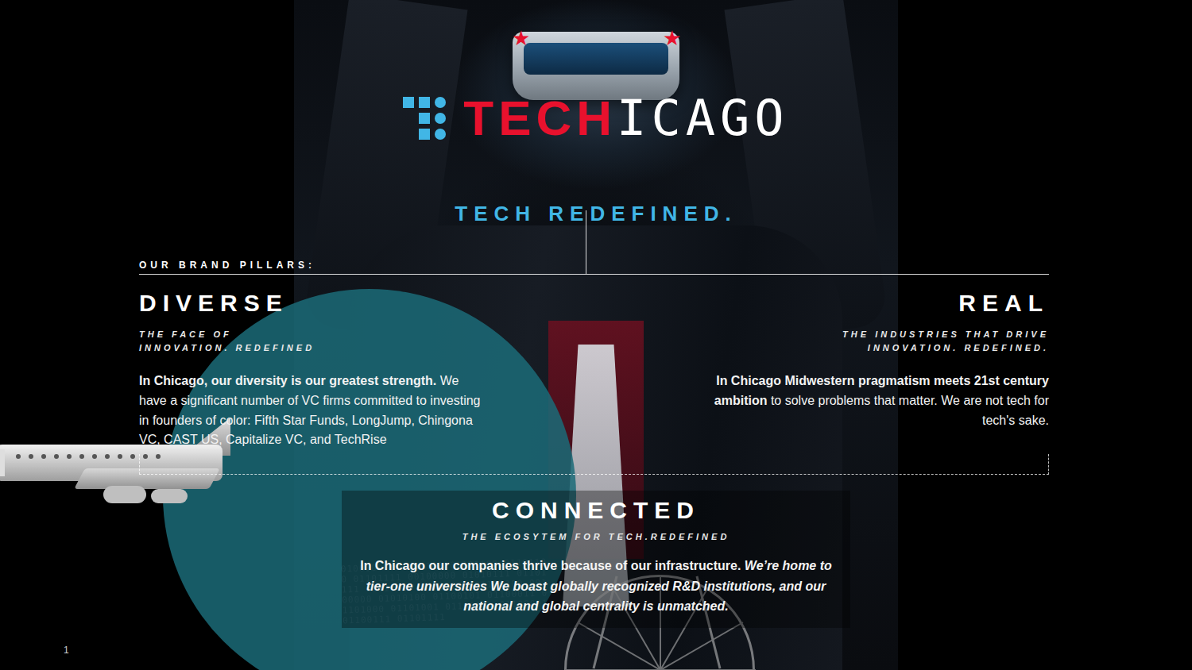01001000 01100101 01101100 01101100 01101111 00100000 01010111 01101111 01110010 01101100 01100100 00100000 01010100 01100101 01100011 01101000 01101001 01100011 01100001 01100111 01101111
TECH ICAGO
TECH REDEFINED.
OUR BRAND PILLARS:
DIVERSE
THE FACE OF
INNOVATION. REDEFINED
In Chicago, our diversity is our greatest strength. We have a significant number of VC firms committed to investing in founders of color: Fifth Star Funds, LongJump, Chingona VC, CAST US, Capitalize VC, and TechRise
REAL
THE INDUSTRIES THAT DRIVE
INNOVATION. REDEFINED.
In Chicago Midwestern pragmatism meets 21st century ambition to solve problems that matter. We are not tech for tech's sake.
CONNECTED
THE ECOSYTEM FOR TECH.REDEFINED
In Chicago our companies thrive because of our infrastructure. We’re home to tier-one universities We boast globally recognized R&D institutions, and our national and global centrality is unmatched.
1